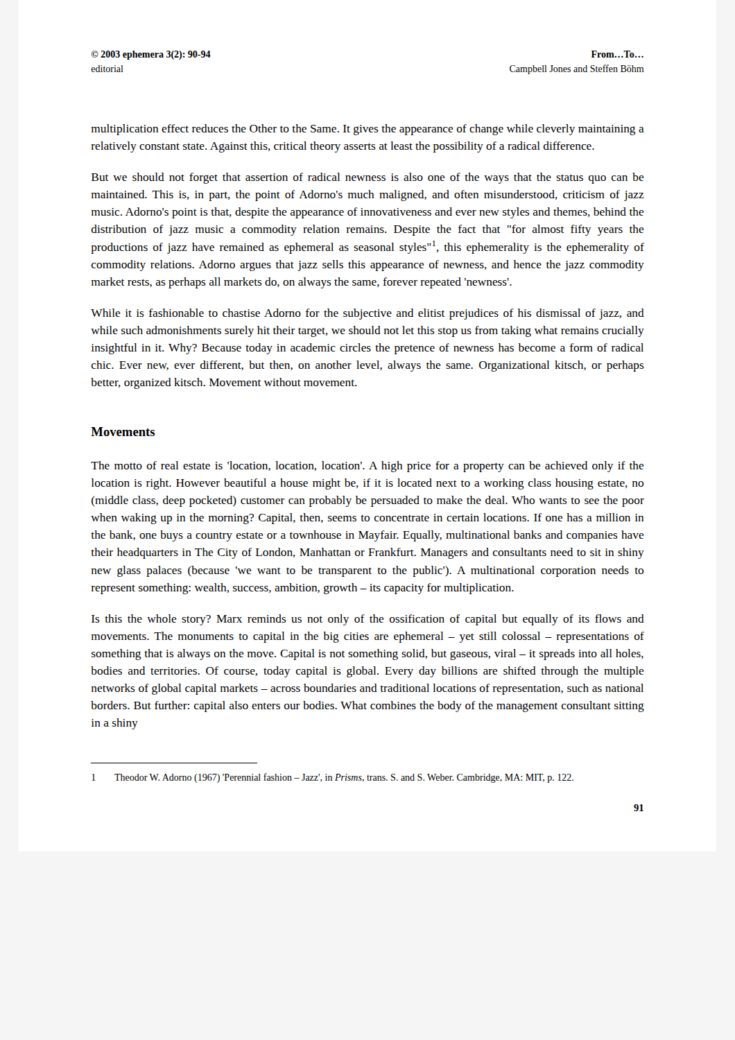© 2003 ephemera 3(2): 90-94
editorial
From…To…
Campbell Jones and Steffen Böhm
multiplication effect reduces the Other to the Same. It gives the appearance of change while cleverly maintaining a relatively constant state. Against this, critical theory asserts at least the possibility of a radical difference.
But we should not forget that assertion of radical newness is also one of the ways that the status quo can be maintained. This is, in part, the point of Adorno's much maligned, and often misunderstood, criticism of jazz music. Adorno's point is that, despite the appearance of innovativeness and ever new styles and themes, behind the distribution of jazz music a commodity relation remains. Despite the fact that "for almost fifty years the productions of jazz have remained as ephemeral as seasonal styles"1, this ephemerality is the ephemerality of commodity relations. Adorno argues that jazz sells this appearance of newness, and hence the jazz commodity market rests, as perhaps all markets do, on always the same, forever repeated 'newness'.
While it is fashionable to chastise Adorno for the subjective and elitist prejudices of his dismissal of jazz, and while such admonishments surely hit their target, we should not let this stop us from taking what remains crucially insightful in it. Why? Because today in academic circles the pretence of newness has become a form of radical chic. Ever new, ever different, but then, on another level, always the same. Organizational kitsch, or perhaps better, organized kitsch. Movement without movement.
Movements
The motto of real estate is 'location, location, location'. A high price for a property can be achieved only if the location is right. However beautiful a house might be, if it is located next to a working class housing estate, no (middle class, deep pocketed) customer can probably be persuaded to make the deal. Who wants to see the poor when waking up in the morning? Capital, then, seems to concentrate in certain locations. If one has a million in the bank, one buys a country estate or a townhouse in Mayfair. Equally, multinational banks and companies have their headquarters in The City of London, Manhattan or Frankfurt. Managers and consultants need to sit in shiny new glass palaces (because 'we want to be transparent to the public'). A multinational corporation needs to represent something: wealth, success, ambition, growth – its capacity for multiplication.
Is this the whole story? Marx reminds us not only of the ossification of capital but equally of its flows and movements. The monuments to capital in the big cities are ephemeral – yet still colossal – representations of something that is always on the move. Capital is not something solid, but gaseous, viral – it spreads into all holes, bodies and territories. Of course, today capital is global. Every day billions are shifted through the multiple networks of global capital markets – across boundaries and traditional locations of representation, such as national borders. But further: capital also enters our bodies. What combines the body of the management consultant sitting in a shiny
1 Theodor W. Adorno (1967) 'Perennial fashion – Jazz', in Prisms, trans. S. and S. Weber. Cambridge, MA: MIT, p. 122.
91